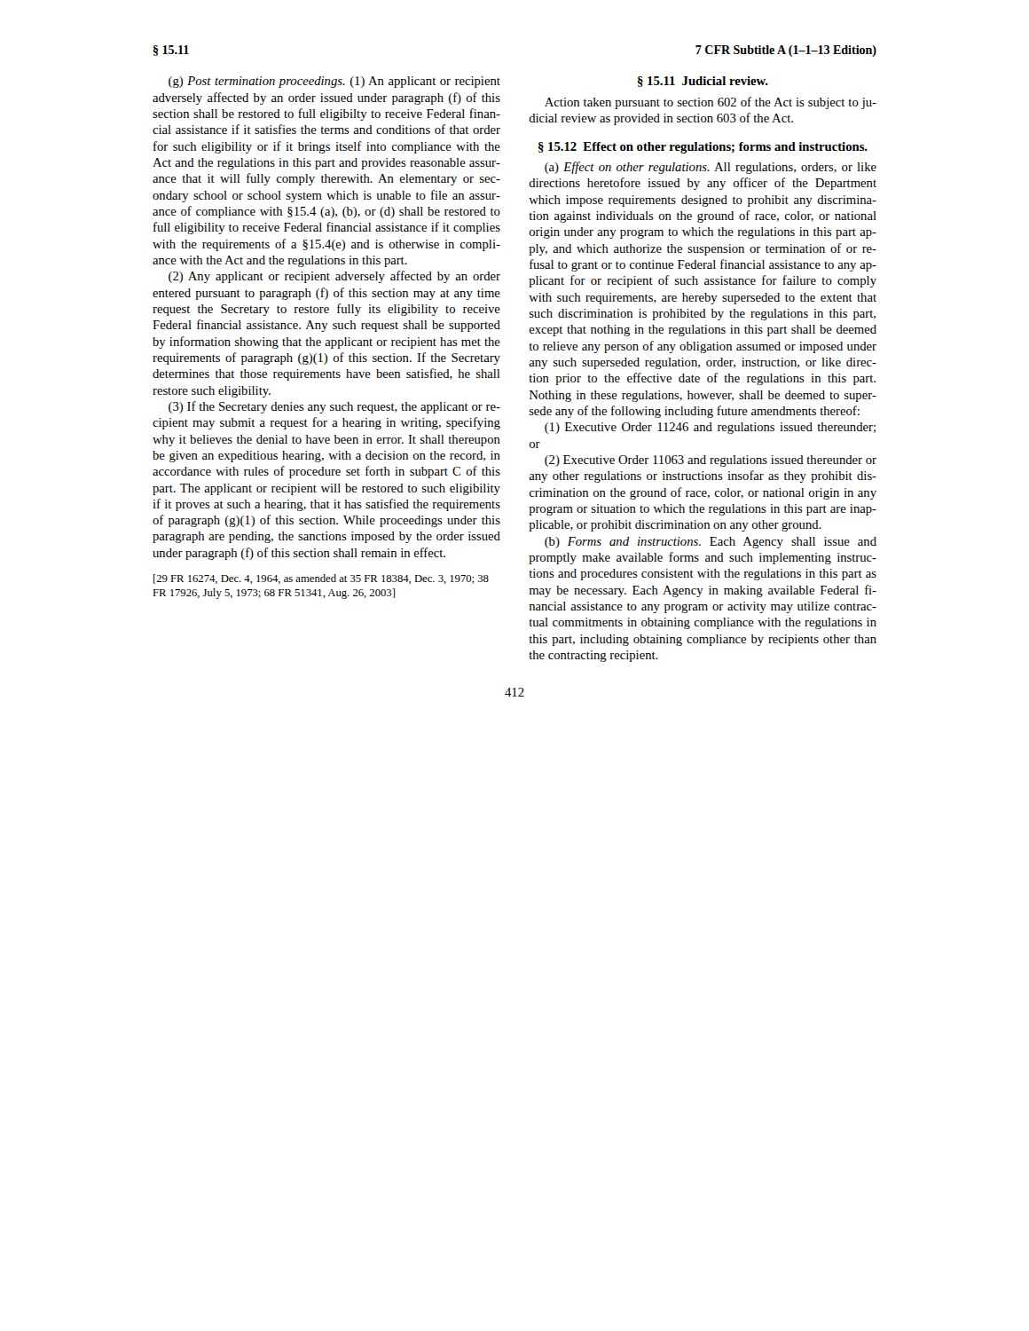§ 15.11 7 CFR Subtitle A (1–1–13 Edition)
(g) Post termination proceedings. (1) An applicant or recipient adversely affected by an order issued under paragraph (f) of this section shall be restored to full eligibilty to receive Federal financial assistance if it satisfies the terms and conditions of that order for such eligibility or if it brings itself into compliance with the Act and the regulations in this part and provides reasonable assurance that it will fully comply therewith. An elementary or secondary school or school system which is unable to file an assurance of compliance with §15.4 (a), (b), or (d) shall be restored to full eligibility to receive Federal financial assistance if it complies with the requirements of a §15.4(e) and is otherwise in compliance with the Act and the regulations in this part.
(2) Any applicant or recipient adversely affected by an order entered pursuant to paragraph (f) of this section may at any time request the Secretary to restore fully its eligibility to receive Federal financial assistance. Any such request shall be supported by information showing that the applicant or recipient has met the requirements of paragraph (g)(1) of this section. If the Secretary determines that those requirements have been satisfied, he shall restore such eligibility.
(3) If the Secretary denies any such request, the applicant or recipient may submit a request for a hearing in writing, specifying why it believes the denial to have been in error. It shall thereupon be given an expeditious hearing, with a decision on the record, in accordance with rules of procedure set forth in subpart C of this part. The applicant or recipient will be restored to such eligibility if it proves at such a hearing, that it has satisfied the requirements of paragraph (g)(1) of this section. While proceedings under this paragraph are pending, the sanctions imposed by the order issued under paragraph (f) of this section shall remain in effect.
[29 FR 16274, Dec. 4, 1964, as amended at 35 FR 18384, Dec. 3, 1970; 38 FR 17926, July 5, 1973; 68 FR 51341, Aug. 26, 2003]
§ 15.11 Judicial review.
Action taken pursuant to section 602 of the Act is subject to judicial review as provided in section 603 of the Act.
§ 15.12 Effect on other regulations; forms and instructions.
(a) Effect on other regulations. All regulations, orders, or like directions heretofore issued by any officer of the Department which impose requirements designed to prohibit any discrimination against individuals on the ground of race, color, or national origin under any program to which the regulations in this part apply, and which authorize the suspension or termination of or refusal to grant or to continue Federal financial assistance to any applicant for or recipient of such assistance for failure to comply with such requirements, are hereby superseded to the extent that such discrimination is prohibited by the regulations in this part, except that nothing in the regulations in this part shall be deemed to relieve any person of any obligation assumed or imposed under any such superseded regulation, order, instruction, or like direction prior to the effective date of the regulations in this part. Nothing in these regulations, however, shall be deemed to supersede any of the following including future amendments thereof:
(1) Executive Order 11246 and regulations issued thereunder; or
(2) Executive Order 11063 and regulations issued thereunder or any other regulations or instructions insofar as they prohibit discrimination on the ground of race, color, or national origin in any program or situation to which the regulations in this part are inapplicable, or prohibit discrimination on any other ground.
(b) Forms and instructions. Each Agency shall issue and promptly make available forms and such implementing instructions and procedures consistent with the regulations in this part as may be necessary. Each Agency in making available Federal financial assistance to any program or activity may utilize contractual commitments in obtaining compliance with the regulations in this part, including obtaining compliance by recipients other than the contracting recipient.
412